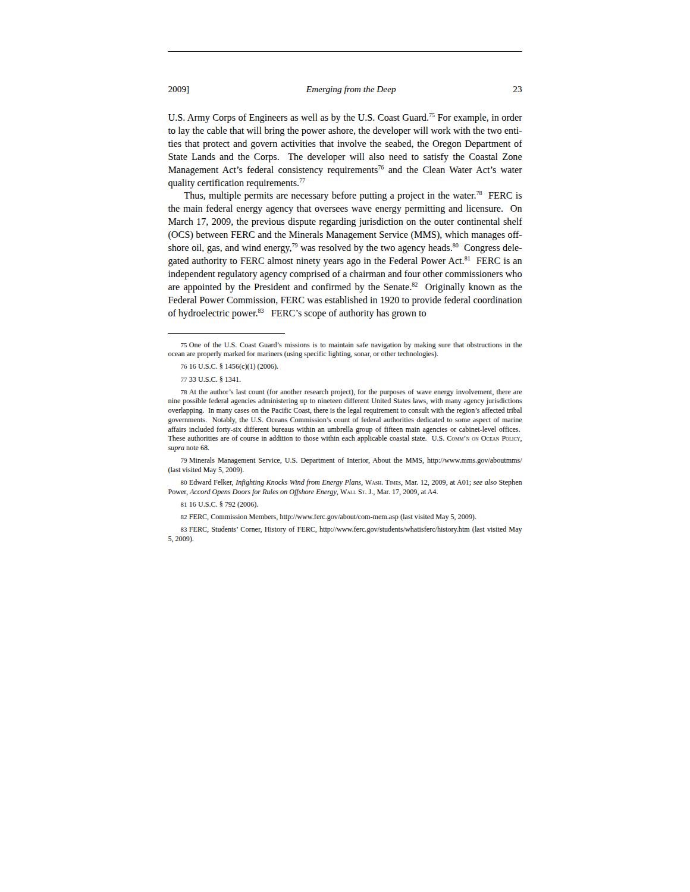2009] Emerging from the Deep 23
U.S. Army Corps of Engineers as well as by the U.S. Coast Guard.75 For example, in order to lay the cable that will bring the power ashore, the developer will work with the two entities that protect and govern activities that involve the seabed, the Oregon Department of State Lands and the Corps. The developer will also need to satisfy the Coastal Zone Management Act’s federal consistency requirements76 and the Clean Water Act’s water quality certification requirements.77
Thus, multiple permits are necessary before putting a project in the water.78 FERC is the main federal energy agency that oversees wave energy permitting and licensure. On March 17, 2009, the previous dispute regarding jurisdiction on the outer continental shelf (OCS) between FERC and the Minerals Management Service (MMS), which manages offshore oil, gas, and wind energy,79 was resolved by the two agency heads.80 Congress delegated authority to FERC almost ninety years ago in the Federal Power Act.81 FERC is an independent regulatory agency comprised of a chairman and four other commissioners who are appointed by the President and confirmed by the Senate.82 Originally known as the Federal Power Commission, FERC was established in 1920 to provide federal coordination of hydroelectric power.83 FERC’s scope of authority has grown to
75 One of the U.S. Coast Guard’s missions is to maintain safe navigation by making sure that obstructions in the ocean are properly marked for mariners (using specific lighting, sonar, or other technologies).
7616 U.S.C. § 1456(c)(1) (2006).
7733 U.S.C. § 1341.
78 At the author’s last count (for another research project), for the purposes of wave energy involvement, there are nine possible federal agencies administering up to nineteen different United States laws, with many agency jurisdictions overlapping. In many cases on the Pacific Coast, there is the legal requirement to consult with the region’s affected tribal governments. Notably, the U.S. Oceans Commission’s count of federal authorities dedicated to some aspect of marine affairs included forty-six different bureaus within an umbrella group of fifteen main agencies or cabinet-level offices. These authorities are of course in addition to those within each applicable coastal state. U.S. Comm’n on Ocean Policy, supra note 68.
79 Minerals Management Service, U.S. Department of Interior, About the MMS, http://www.mms.gov/aboutmms/ (last visited May 5, 2009).
80 Edward Felker, Infighting Knocks Wind from Energy Plans, Wash. Times, Mar. 12, 2009, at A01; see also Stephen Power, Accord Opens Doors for Rules on Offshore Energy, Wall St. J., Mar. 17, 2009, at A4.
8116 U.S.C. § 792 (2006).
82 FERC, Commission Members, http://www.ferc.gov/about/com-mem.asp (last visited May 5, 2009).
83 FERC, Students’ Corner, History of FERC, http://www.ferc.gov/students/whatisferc/history.htm (last visited May 5, 2009).